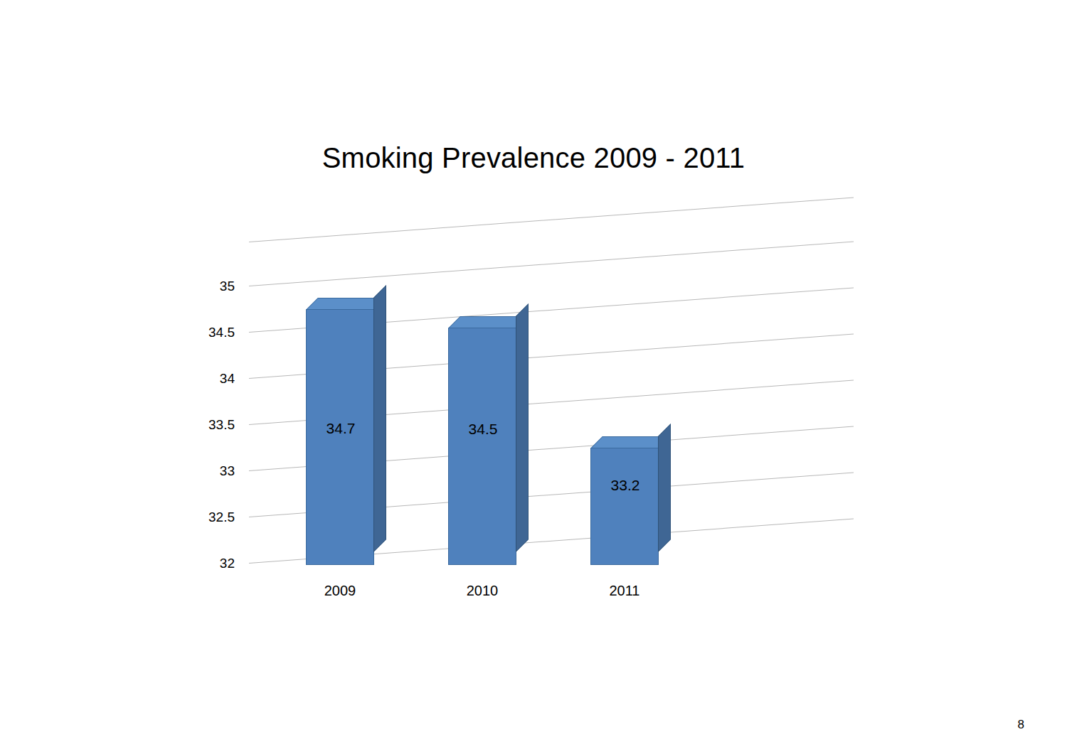Smoking Prevalence 2009 - 2011
35
34.5
34
33.5
33
32.5
32
34.7
34.5
33.2
2009
2010
2011
8